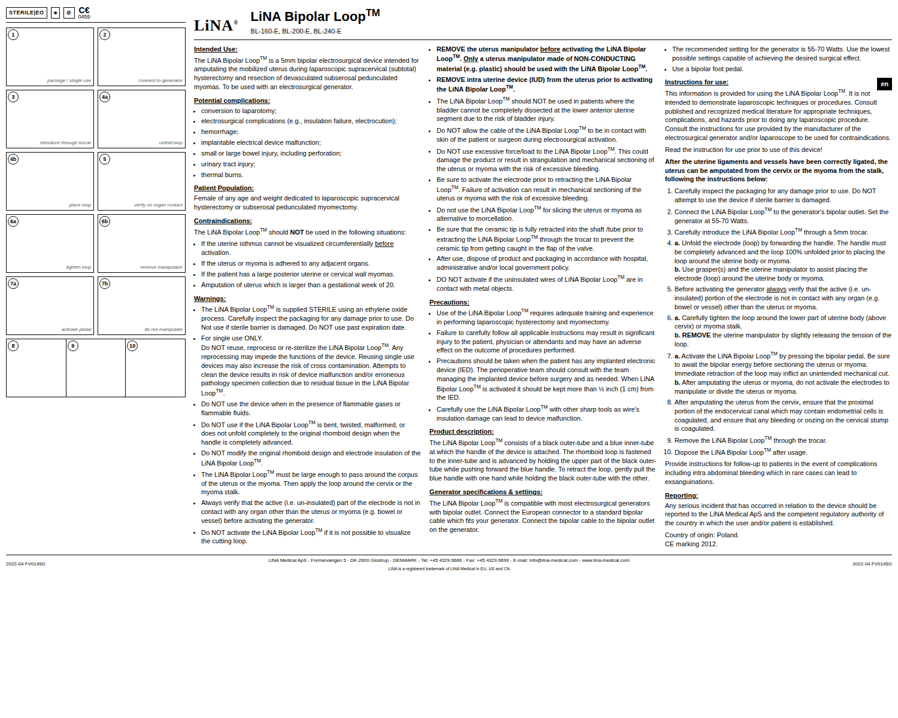STERILE|EO ⚹ ⊘ C€0459
1 package / single use
2 connect to generator
3 introduce through trocar
4a unfold loop
4b place loop
5 verify no organ contact
6a tighten loop
6b remove manipulator
7a activate pedal
7b do not manipulate
8
9
10
LiNA®
LiNA Bipolar LoopTM
BL-160-E, BL-200-E, BL-240-E
Intended Use:
The LiNA Bipolar LoopTM is a 5mm bipolar electrosurgical device intended for amputating the mobilized uterus during laparoscopic supracervical (subtotal) hysterectomy and resection of devasculated subserosal pedunculated myomas. To be used with an electrosurgical generator.
Potential complications:
conversion to laparotomy;
electrosurgical complications (e.g., insulation failure, electrocution);
hemorrhage;
implantable electrical device malfunction;
small or large bowel injury, including perforation;
urinary tract injury;
thermal burns.
Patient Population:
Female of any age and weight dedicated to laparoscopic supracervical hysterectomy or subserosal pedunculated myomectomy.
Contraindications:
The LiNA Bipolar LoopTM should NOT be used in the following situations:
If the uterine isthmus cannot be visualized circumferentially before activation.
If the uterus or myoma is adhered to any adjacent organs.
If the patient has a large posterior uterine or cervical wall myomas.
Amputation of uterus which is larger than a gestational week of 20.
Warnings:
The LiNA Bipolar LoopTM is supplied STERILE using an ethylene oxide process. Carefully inspect the packaging for any damage prior to use. Do Not use if sterile barrier is damaged. Do NOT use past expiration date.
For single use ONLY.
Do NOT reuse, reprocess or re-sterilize the LiNA Bipolar LoopTM. Any reprocessing may impede the functions of the device. Reusing single use devices may also increase the risk of cross contamination. Attempts to clean the device results in risk of device malfunction and/or erroneous pathology specimen collection due to residual tissue in the LiNA Bipolar LoopTM.
Do NOT use the device when in the presence of flammable gases or flammable fluids.
Do NOT use if the LiNA Bipolar LoopTM is bent, twisted, malformed, or does not unfold completely to the original rhomboid design when the handle is completely advanced.
Do NOT modify the original rhomboid design and electrode insulation of the LiNA Bipolar LoopTM.
The LiNA Bipolar LoopTM must be large enough to pass around the corpus of the uterus or the myoma. Then apply the loop around the cervix or the myoma stalk.
Always verify that the active (i.e. un-insulated) part of the electrode is not in contact with any organ other than the uterus or myoma (e.g. bowel or vessel) before activating the generator.
Do NOT activate the LiNA Bipolar LoopTM if it is not possible to visualize the cutting loop.
REMOVE the uterus manipulator before activating the LiNA Bipolar LoopTM. Only a uterus manipulator made of NON-CONDUCTING material (e.g. plastic) should be used with the LiNA Bipolar LoopTM.
REMOVE intra uterine device (IUD) from the uterus prior to activating the LiNA Bipolar LoopTM.
The LiNA Bipolar LoopTM should NOT be used in patients where the bladder cannot be completely dissected at the lower anterior uterine segment due to the risk of bladder injury.
Do NOT allow the cable of the LiNA Bipolar LoopTM to be in contact with skin of the patient or surgeon during electrosurgical activation.
Do NOT use excessive force/load to the LiNA Bipolar LoopTM. This could damage the product or result in strangulation and mechanical sectioning of the uterus or myoma with the risk of excessive bleeding.
Be sure to activate the electrode prior to retracting the LiNA Bipolar LoopTM. Failure of activation can result in mechanical sectioning of the uterus or myoma with the risk of excessive bleeding.
Do not use the LiNA Bipolar LoopTM for slicing the uterus or myoma as alternative to morcellation.
Be sure that the ceramic tip is fully retracted into the shaft /tube prior to extracting the LiNA Bipolar LoopTM through the trocar to prevent the ceramic tip from getting caught in the flap of the valve.
After use, dispose of product and packaging in accordance with hospital, administrative and/or local government policy.
DO NOT activate if the uninsulated wires of LiNA Bipolar LoopTM are in contact with metal objects.
Precautions:
Use of the LiNA Bipolar LoopTM requires adequate training and experience in performing laparoscopic hysterectomy and myomectomy.
Failure to carefully follow all applicable instructions may result in significant injury to the patient, physician or attendants and may have an adverse effect on the outcome of procedures performed.
Precautions should be taken when the patient has any implanted electronic device (IED). The perioperative team should consult with the team managing the implanted device before surgery and as needed. When LiNA Bipolar LoopTM is activated it should be kept more than ½ inch (1 cm) from the IED.
Carefully use the LiNA Bipolar LoopTM with other sharp tools as wire's insulation damage can lead to device malfunction.
Product description:
The LiNA Bipolar LoopTM consists of a black outer-tube and a blue inner-tube at which the handle of the device is attached. The rhomboid loop is fastened to the inner-tube and is advanced by holding the upper part of the black outer-tube while pushing forward the blue handle. To retract the loop, gently pull the blue handle with one hand while holding the black outer-tube with the other.
Generator specifications & settings:
The LiNA Bipolar LoopTM is compatible with most electrosurgical generators with bipolar outlet. Connect the European connector to a standard bipolar cable which fits your generator. Connect the bipolar cable to the bipolar outlet on the generator.
The recommended setting for the generator is 55-70 Watts. Use the lowest possible settings capable of achieving the desired surgical effect.
Use a bipolar foot pedal.
Instructions for use:
This information is provided for using the LiNA Bipolar LoopTM. It is not intended to demonstrate laparoscopic techniques or procedures. Consult published and recognized medical literature for appropriate techniques, complications, and hazards prior to doing any laparoscopic procedure. Consult the instructions for use provided by the manufacturer of the electrosurgical generator and/or laparoscope to be used for contraindications.
Read the instruction for use prior to use of this device!
After the uterine ligaments and vessels have been correctly ligated, the uterus can be amputated from the cervix or the myoma from the stalk, following the instructions below:
Carefully inspect the packaging for any damage prior to use. Do NOT attempt to use the device if sterile barrier is damaged.
Connect the LiNA Bipolar LoopTM to the generator's bipolar outlet. Set the generator at 55-70 Watts.
Carefully introduce the LiNA Bipolar LoopTM through a 5mm trocar.
a. Unfold the electrode (loop) by forwarding the handle. The handle must be completely advanced and the loop 100% unfolded prior to placing the loop around the uterine body or myoma.
b. Use grasper(s) and the uterine manipulator to assist placing the electrode (loop) around the uterine body or myoma.
Before activating the generator always verify that the active (i.e. un-insulated) portion of the electrode is not in contact with any organ (e.g. bowel or vessel) other than the uterus or myoma.
a. Carefully tighten the loop around the lower part of uterine body (above cervix) or myoma stalk.
b. REMOVE the uterine manipulator by slightly releasing the tension of the loop.
a. Activate the LiNA Bipolar LoopTM by pressing the bipolar pedal. Be sure to await the bipolar energy before sectioning the uterus or myoma. Immediate retraction of the loop may inflict an unintended mechanical cut.
b. After amputating the uterus or myoma, do not activate the electrodes to manipulate or divide the uterus or myoma.
After amputating the uterus from the cervix, ensure that the proximal portion of the endocervical canal which may contain endometrial cells is coagulated, and ensure that any bleeding or oozing on the cervical stump is coagulated.
Remove the LiNA Bipolar LoopTM through the trocar.
Dispose the LiNA Bipolar LoopTM after usage.
Provide instructions for follow-up to patients in the event of complications including intra abdominal bleeding which in rare cases can lead to exsanguinations.
Reporting:
Any serious incident that has occurred in relation to the device should be reported to the LiNA Medical ApS and the competent regulatory authority of the country in which the user and/or patient is established.
Country of origin: Poland.
CE marking 2012.
en
2022-04 FV0145G
LiNA Medical ApS - Formervangen 5 - DK-2600 Glostrup - DENMARK - Tel: +45 4329 6666 - Fax: +45 4329 6699 - E-mail: info@lina-medical.com - www.lina-medical.com
LiNA is a registered trademark of LiNA Medical in EU, US and CN
2022-04 FV0145G